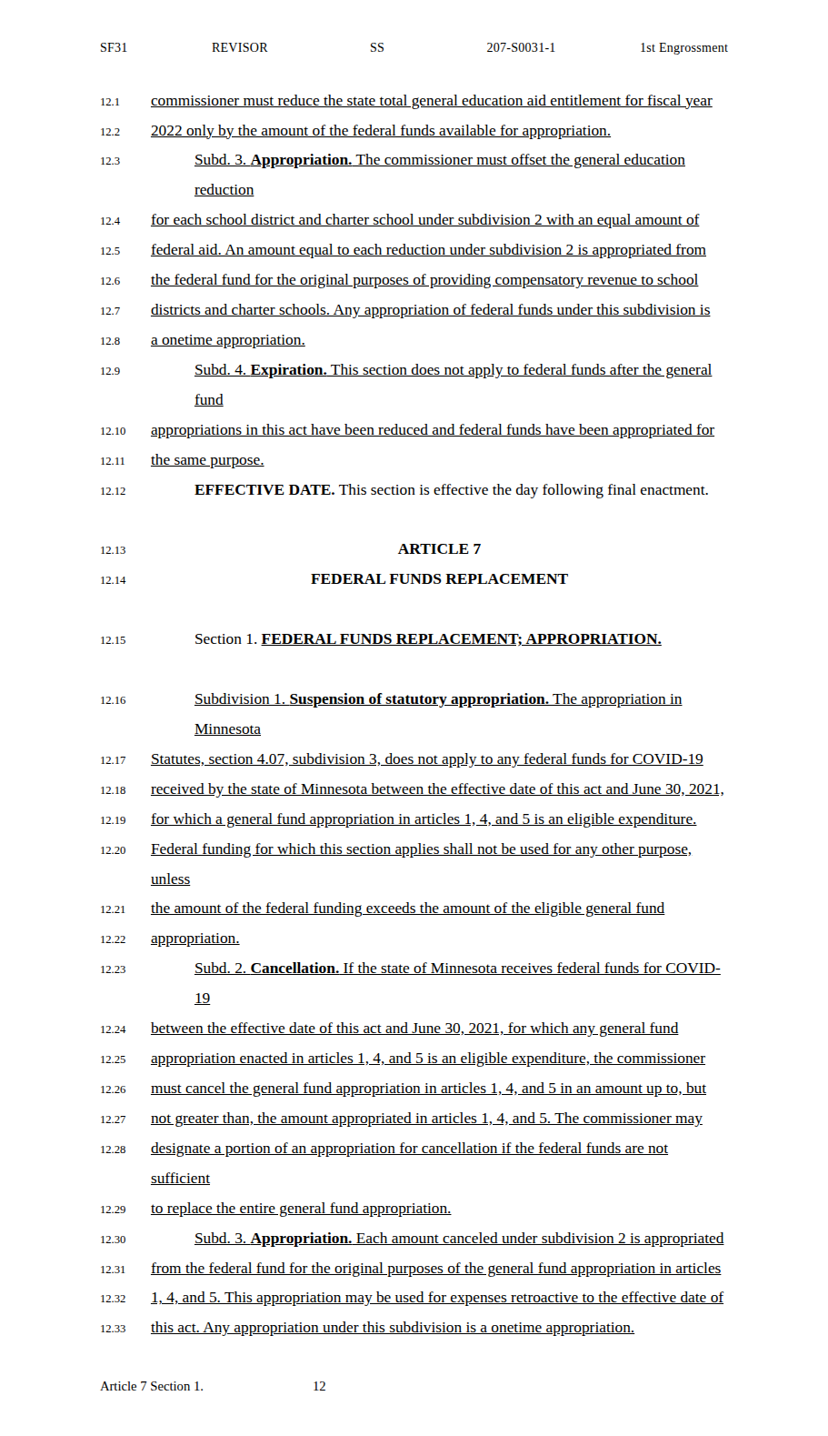SF31 REVISOR SS 207-S0031-1 1st Engrossment
12.1
commissioner must reduce the state total general education aid entitlement for fiscal year
12.2
2022 only by the amount of the federal funds available for appropriation.
12.3
Subd. 3. Appropriation. The commissioner must offset the general education reduction
12.4
for each school district and charter school under subdivision 2 with an equal amount of
12.5
federal aid. An amount equal to each reduction under subdivision 2 is appropriated from
12.6
the federal fund for the original purposes of providing compensatory revenue to school
12.7
districts and charter schools. Any appropriation of federal funds under this subdivision is
12.8
a onetime appropriation.
12.9
Subd. 4. Expiration. This section does not apply to federal funds after the general fund
12.10
appropriations in this act have been reduced and federal funds have been appropriated for
12.11
the same purpose.
12.12
EFFECTIVE DATE. This section is effective the day following final enactment.
12.13
ARTICLE 7
12.14
FEDERAL FUNDS REPLACEMENT
12.15
Section 1. FEDERAL FUNDS REPLACEMENT; APPROPRIATION.
12.16
Subdivision 1. Suspension of statutory appropriation. The appropriation in Minnesota
12.17
Statutes, section 4.07, subdivision 3, does not apply to any federal funds for COVID-19
12.18
received by the state of Minnesota between the effective date of this act and June 30, 2021,
12.19
for which a general fund appropriation in articles 1, 4, and 5 is an eligible expenditure.
12.20
Federal funding for which this section applies shall not be used for any other purpose, unless
12.21
the amount of the federal funding exceeds the amount of the eligible general fund
12.22
appropriation.
12.23
Subd. 2. Cancellation. If the state of Minnesota receives federal funds for COVID-19
12.24
between the effective date of this act and June 30, 2021, for which any general fund
12.25
appropriation enacted in articles 1, 4, and 5 is an eligible expenditure, the commissioner
12.26
must cancel the general fund appropriation in articles 1, 4, and 5 in an amount up to, but
12.27
not greater than, the amount appropriated in articles 1, 4, and 5. The commissioner may
12.28
designate a portion of an appropriation for cancellation if the federal funds are not sufficient
12.29
to replace the entire general fund appropriation.
12.30
Subd. 3. Appropriation. Each amount canceled under subdivision 2 is appropriated
12.31
from the federal fund for the original purposes of the general fund appropriation in articles
12.32
1, 4, and 5. This appropriation may be used for expenses retroactive to the effective date of
12.33
this act. Any appropriation under this subdivision is a onetime appropriation.
Article 7 Section 1. 12